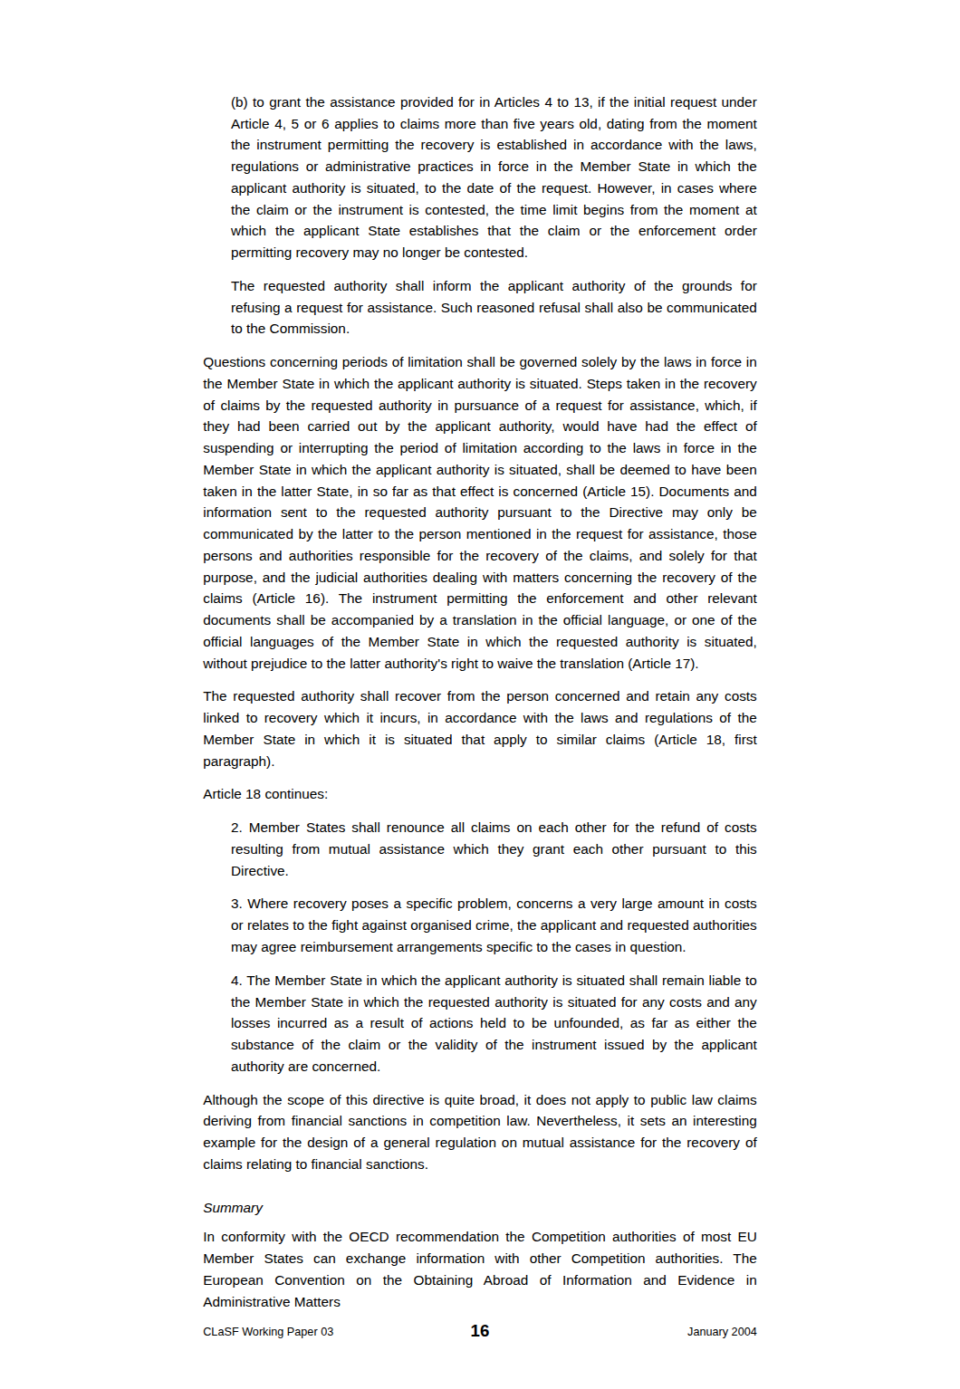(b) to grant the assistance provided for in Articles 4 to 13, if the initial request under Article 4, 5 or 6 applies to claims more than five years old, dating from the moment the instrument permitting the recovery is established in accordance with the laws, regulations or administrative practices in force in the Member State in which the applicant authority is situated, to the date of the request. However, in cases where the claim or the instrument is contested, the time limit begins from the moment at which the applicant State establishes that the claim or the enforcement order permitting recovery may no longer be contested.
The requested authority shall inform the applicant authority of the grounds for refusing a request for assistance. Such reasoned refusal shall also be communicated to the Commission.
Questions concerning periods of limitation shall be governed solely by the laws in force in the Member State in which the applicant authority is situated. Steps taken in the recovery of claims by the requested authority in pursuance of a request for assistance, which, if they had been carried out by the applicant authority, would have had the effect of suspending or interrupting the period of limitation according to the laws in force in the Member State in which the applicant authority is situated, shall be deemed to have been taken in the latter State, in so far as that effect is concerned (Article 15). Documents and information sent to the requested authority pursuant to the Directive may only be communicated by the latter to the person mentioned in the request for assistance, those persons and authorities responsible for the recovery of the claims, and solely for that purpose, and the judicial authorities dealing with matters concerning the recovery of the claims (Article 16). The instrument permitting the enforcement and other relevant documents shall be accompanied by a translation in the official language, or one of the official languages of the Member State in which the requested authority is situated, without prejudice to the latter authority's right to waive the translation (Article 17).
The requested authority shall recover from the person concerned and retain any costs linked to recovery which it incurs, in accordance with the laws and regulations of the Member State in which it is situated that apply to similar claims (Article 18, first paragraph).
Article 18 continues:
2. Member States shall renounce all claims on each other for the refund of costs resulting from mutual assistance which they grant each other pursuant to this Directive.
3. Where recovery poses a specific problem, concerns a very large amount in costs or relates to the fight against organised crime, the applicant and requested authorities may agree reimbursement arrangements specific to the cases in question.
4. The Member State in which the applicant authority is situated shall remain liable to the Member State in which the requested authority is situated for any costs and any losses incurred as a result of actions held to be unfounded, as far as either the substance of the claim or the validity of the instrument issued by the applicant authority are concerned.
Although the scope of this directive is quite broad, it does not apply to public law claims deriving from financial sanctions in competition law. Nevertheless, it sets an interesting example for the design of a general regulation on mutual assistance for the recovery of claims relating to financial sanctions.
Summary
In conformity with the OECD recommendation the Competition authorities of most EU Member States can exchange information with other Competition authorities. The European Convention on the Obtaining Abroad of Information and Evidence in Administrative Matters
CLaSF Working Paper 03 16 January 2004